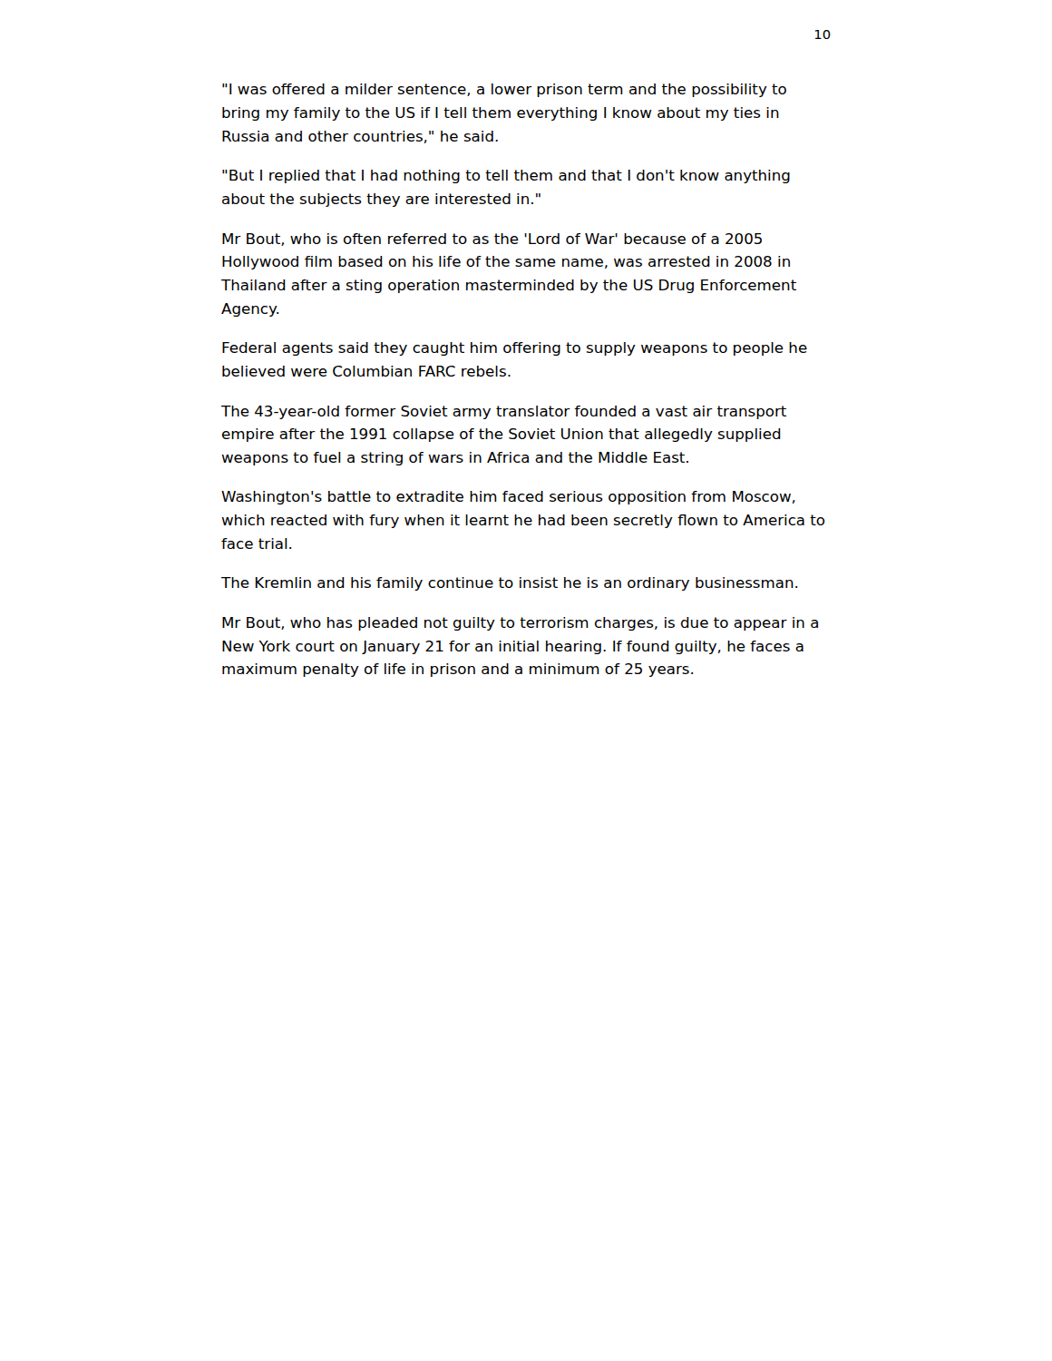10
"I was offered a milder sentence, a lower prison term and the possibility to bring my family to the US if I tell them everything I know about my ties in Russia and other countries," he said.
"But I replied that I had nothing to tell them and that I don't know anything about the subjects they are interested in."
Mr Bout, who is often referred to as the 'Lord of War' because of a 2005 Hollywood film based on his life of the same name, was arrested in 2008 in Thailand after a sting operation masterminded by the US Drug Enforcement Agency.
Federal agents said they caught him offering to supply weapons to people he believed were Columbian FARC rebels.
The 43-year-old former Soviet army translator founded a vast air transport empire after the 1991 collapse of the Soviet Union that allegedly supplied weapons to fuel a string of wars in Africa and the Middle East.
Washington's battle to extradite him faced serious opposition from Moscow, which reacted with fury when it learnt he had been secretly flown to America to face trial.
The Kremlin and his family continue to insist he is an ordinary businessman.
Mr Bout, who has pleaded not guilty to terrorism charges, is due to appear in a New York court on January 21 for an initial hearing. If found guilty, he faces a maximum penalty of life in prison and a minimum of 25 years.